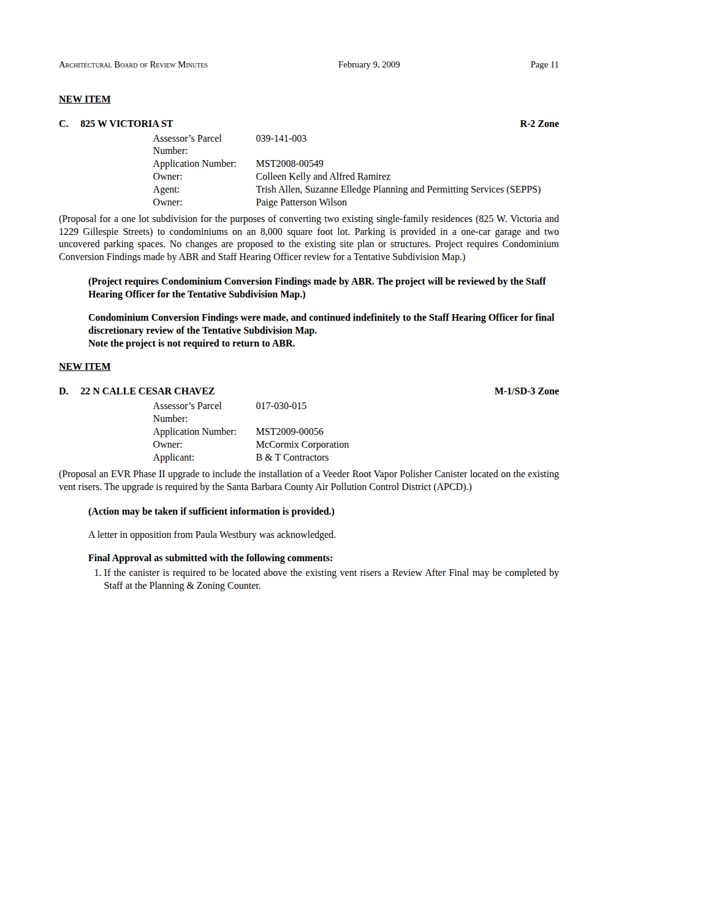Architectural Board of Review Minutes
February 9, 2009
Page 11
NEW ITEM
C. 825 W VICTORIA ST R-2 Zone
Assessor’s Parcel Number:
039-141-003
Application Number:
MST2008-00549
Owner:
Colleen Kelly and Alfred Ramirez
Agent:
Trish Allen, Suzanne Elledge Planning and Permitting Services (SEPPS)
Owner:
Paige Patterson Wilson
(Proposal for a one lot subdivision for the purposes of converting two existing single-family residences (825 W. Victoria and 1229 Gillespie Streets) to condominiums on an 8,000 square foot lot. Parking is provided in a one-car garage and two uncovered parking spaces. No changes are proposed to the existing site plan or structures. Project requires Condominium Conversion Findings made by ABR and Staff Hearing Officer review for a Tentative Subdivision Map.)
(Project requires Condominium Conversion Findings made by ABR. The project will be reviewed by the Staff Hearing Officer for the Tentative Subdivision Map.)
Condominium Conversion Findings were made, and continued indefinitely to the Staff Hearing Officer for final discretionary review of the Tentative Subdivision Map.
Note the project is not required to return to ABR.
NEW ITEM
D. 22 N CALLE CESAR CHAVEZ M-1/SD-3 Zone
Assessor’s Parcel Number:
017-030-015
Application Number:
MST2009-00056
Owner:
McCormix Corporation
Applicant:
B & T Contractors
(Proposal an EVR Phase II upgrade to include the installation of a Veeder Root Vapor Polisher Canister located on the existing vent risers. The upgrade is required by the Santa Barbara County Air Pollution Control District (APCD).)
(Action may be taken if sufficient information is provided.)
A letter in opposition from Paula Westbury was acknowledged.
Final Approval as submitted with the following comments:
If the canister is required to be located above the existing vent risers a Review After Final may be completed by Staff at the Planning & Zoning Counter.